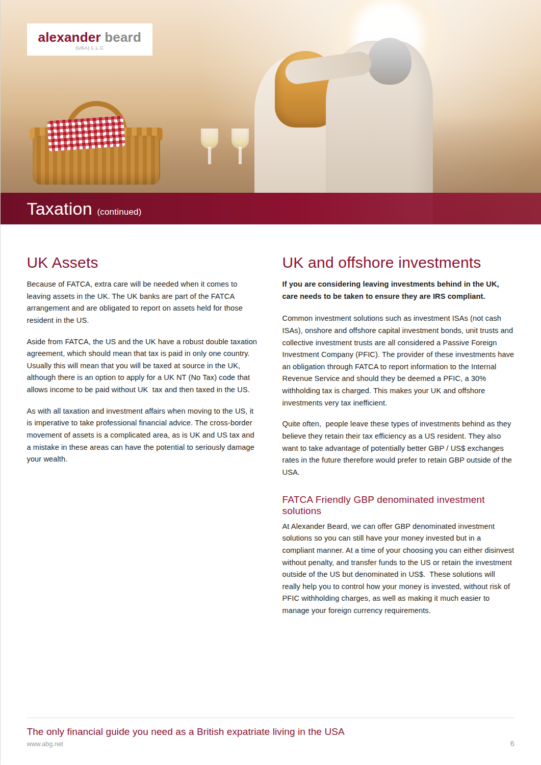alexander beard
(USA) L.L.C
Taxation (continued)
UK Assets
Because of FATCA, extra care will be needed when it comes to leaving assets in the UK. The UK banks are part of the FATCA arrangement and are obligated to report on assets held for those resident in the US.
Aside from FATCA, the US and the UK have a robust double taxation agreement, which should mean that tax is paid in only one country. Usually this will mean that you will be taxed at source in the UK, although there is an option to apply for a UK NT (No Tax) code that allows income to be paid without UK tax and then taxed in the US.
As with all taxation and investment affairs when moving to the US, it is imperative to take professional financial advice. The cross-border movement of assets is a complicated area, as is UK and US tax and a mistake in these areas can have the potential to seriously damage your wealth.
UK and offshore investments
If you are considering leaving investments behind in the UK, care needs to be taken to ensure they are IRS compliant.
Common investment solutions such as investment ISAs (not cash ISAs), onshore and offshore capital investment bonds, unit trusts and collective investment trusts are all considered a Passive Foreign Investment Company (PFIC). The provider of these investments have an obligation through FATCA to report information to the Internal Revenue Service and should they be deemed a PFIC, a 30% withholding tax is charged. This makes your UK and offshore investments very tax inefficient.
Quite often, people leave these types of investments behind as they believe they retain their tax efficiency as a US resident. They also want to take advantage of potentially better GBP / US$ exchanges rates in the future therefore would prefer to retain GBP outside of the USA.
FATCA Friendly GBP denominated investment solutions
At Alexander Beard, we can offer GBP denominated investment solutions so you can still have your money invested but in a compliant manner. At a time of your choosing you can either disinvest without penalty, and transfer funds to the US or retain the investment outside of the US but denominated in US$. These solutions will really help you to control how your money is invested, without risk of PFIC withholding charges, as well as making it much easier to manage your foreign currency requirements.
The only financial guide you need as a British expatriate living in the USA
www.abg.net
6